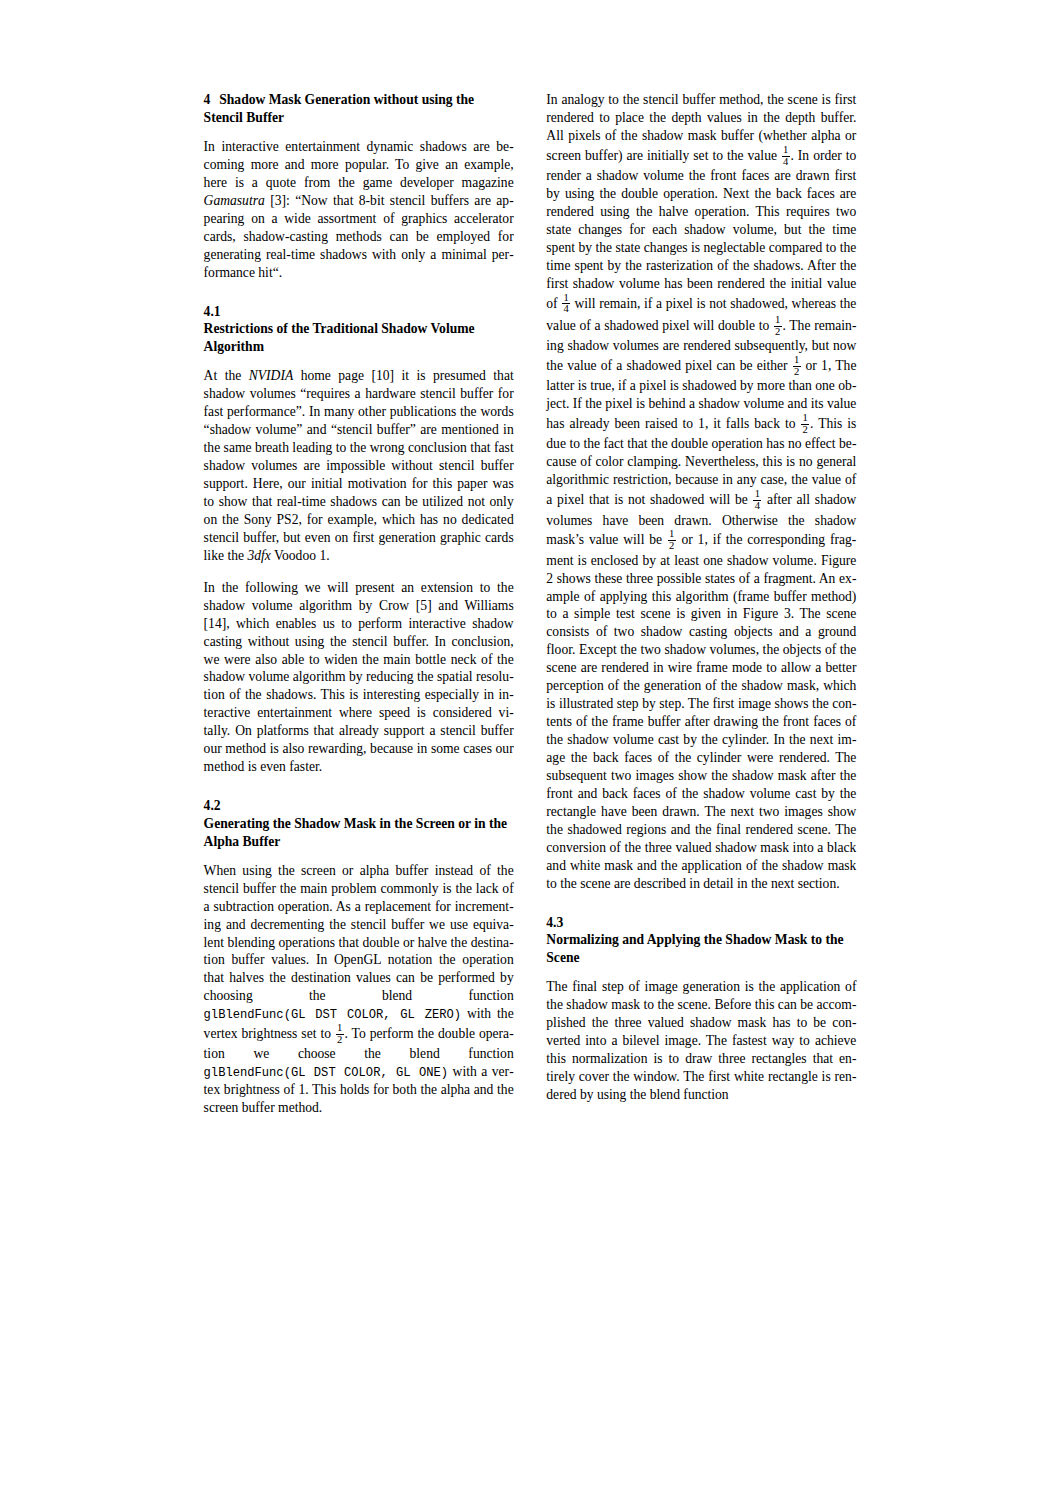4 Shadow Mask Generation without using the Stencil Buffer
In interactive entertainment dynamic shadows are becoming more and more popular. To give an example, here is a quote from the game developer magazine Gamasutra [3]: “Now that 8-bit stencil buffers are appearing on a wide assortment of graphics accelerator cards, shadow-casting methods can be employed for generating real-time shadows with only a minimal performance hit“.
4.1 Restrictions of the Traditional Shadow Volume Algorithm
At the NVIDIA home page [10] it is presumed that shadow volumes “requires a hardware stencil buffer for fast performance”. In many other publications the words “shadow volume” and “stencil buffer” are mentioned in the same breath leading to the wrong conclusion that fast shadow volumes are impossible without stencil buffer support. Here, our initial motivation for this paper was to show that real-time shadows can be utilized not only on the Sony PS2, for example, which has no dedicated stencil buffer, but even on first generation graphic cards like the 3dfx Voodoo 1.
In the following we will present an extension to the shadow volume algorithm by Crow [5] and Williams [14], which enables us to perform interactive shadow casting without using the stencil buffer. In conclusion, we were also able to widen the main bottle neck of the shadow volume algorithm by reducing the spatial resolution of the shadows. This is interesting especially in interactive entertainment where speed is considered vitally. On platforms that already support a stencil buffer our method is also rewarding, because in some cases our method is even faster.
4.2 Generating the Shadow Mask in the Screen or in the Alpha Buffer
When using the screen or alpha buffer instead of the stencil buffer the main problem commonly is the lack of a subtraction operation. As a replacement for incrementing and decrementing the stencil buffer we use equivalent blending operations that double or halve the destination buffer values. In OpenGL notation the operation that halves the destination values can be performed by choosing the blend function glBlendFunc(GL DST COLOR, GL ZERO) with the vertex brightness set to 12. To perform the double operation we choose the blend function glBlendFunc(GL DST COLOR, GL ONE) with a vertex brightness of 1. This holds for both the alpha and the screen buffer method.
In analogy to the stencil buffer method, the scene is first rendered to place the depth values in the depth buffer. All pixels of the shadow mask buffer (whether alpha or screen buffer) are initially set to the value 14. In order to render a shadow volume the front faces are drawn first by using the double operation. Next the back faces are rendered using the halve operation. This requires two state changes for each shadow volume, but the time spent by the state changes is neglectable compared to the time spent by the rasterization of the shadows. After the first shadow volume has been rendered the initial value of 14 will remain, if a pixel is not shadowed, whereas the value of a shadowed pixel will double to 12. The remaining shadow volumes are rendered subsequently, but now the value of a shadowed pixel can be either 12 or 1, The latter is true, if a pixel is shadowed by more than one object. If the pixel is behind a shadow volume and its value has already been raised to 1, it falls back to 12. This is due to the fact that the double operation has no effect because of color clamping. Nevertheless, this is no general algorithmic restriction, because in any case, the value of a pixel that is not shadowed will be 14 after all shadow volumes have been drawn. Otherwise the shadow mask’s value will be 12 or 1, if the corresponding fragment is enclosed by at least one shadow volume. Figure 2 shows these three possible states of a fragment. An example of applying this algorithm (frame buffer method) to a simple test scene is given in Figure 3. The scene consists of two shadow casting objects and a ground floor. Except the two shadow volumes, the objects of the scene are rendered in wire frame mode to allow a better perception of the generation of the shadow mask, which is illustrated step by step. The first image shows the contents of the frame buffer after drawing the front faces of the shadow volume cast by the cylinder. In the next image the back faces of the cylinder were rendered. The subsequent two images show the shadow mask after the front and back faces of the shadow volume cast by the rectangle have been drawn. The next two images show the shadowed regions and the final rendered scene. The conversion of the three valued shadow mask into a black and white mask and the application of the shadow mask to the scene are described in detail in the next section.
4.3 Normalizing and Applying the Shadow Mask to the Scene
The final step of image generation is the application of the shadow mask to the scene. Before this can be accomplished the three valued shadow mask has to be converted into a bilevel image. The fastest way to achieve this normalization is to draw three rectangles that entirely cover the window. The first white rectangle is rendered by using the blend function